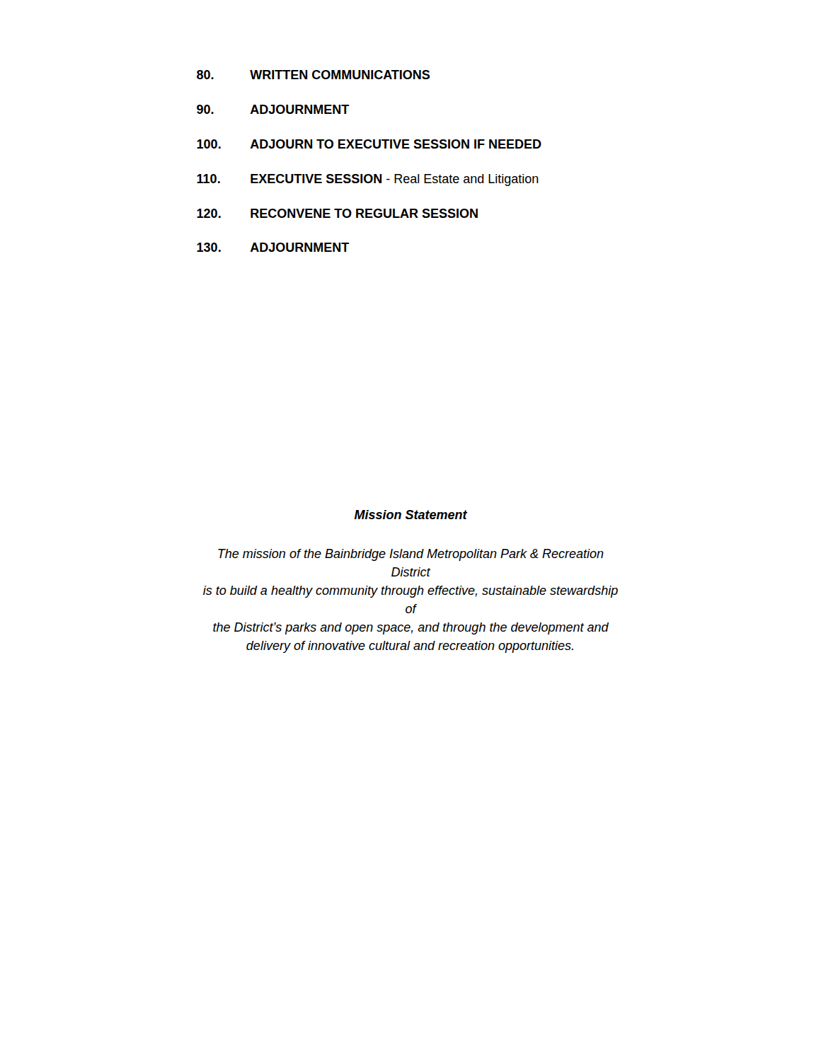80. WRITTEN COMMUNICATIONS
90. ADJOURNMENT
100. ADJOURN TO EXECUTIVE SESSION IF NEEDED
110. EXECUTIVE SESSION - Real Estate and Litigation
120. RECONVENE TO REGULAR SESSION
130. ADJOURNMENT
Mission Statement
The mission of the Bainbridge Island Metropolitan Park & Recreation District
is to build a healthy community through effective, sustainable stewardship of
the District’s parks and open space, and through the development and
delivery of innovative cultural and recreation opportunities.